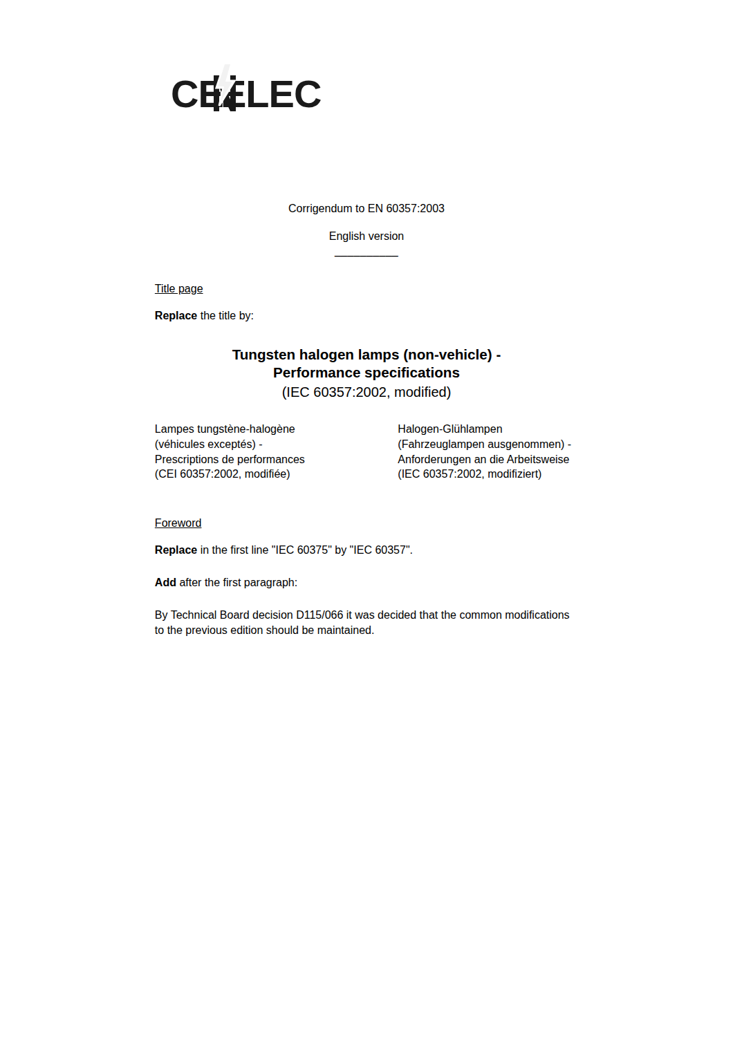CE ELEC
Corrigendum to EN 60357:2003
English version
__________
Title page
Replace the title by:
Tungsten halogen lamps (non-vehicle) -
Performance specifications (IEC 60357:2002, modified)
| Lampes tungstène-halogène (véhicules exceptés) - Prescriptions de performances (CEI 60357:2002, modifiée) | Halogen-Glühlampen (Fahrzeuglampen ausgenommen) - Anforderungen an die Arbeitsweise (IEC 60357:2002, modifiziert) |
Foreword
Replace in the first line "IEC 60375" by "IEC 60357".
Add after the first paragraph:
By Technical Board decision D115/066 it was decided that the common modifications to the previous edition should be maintained.